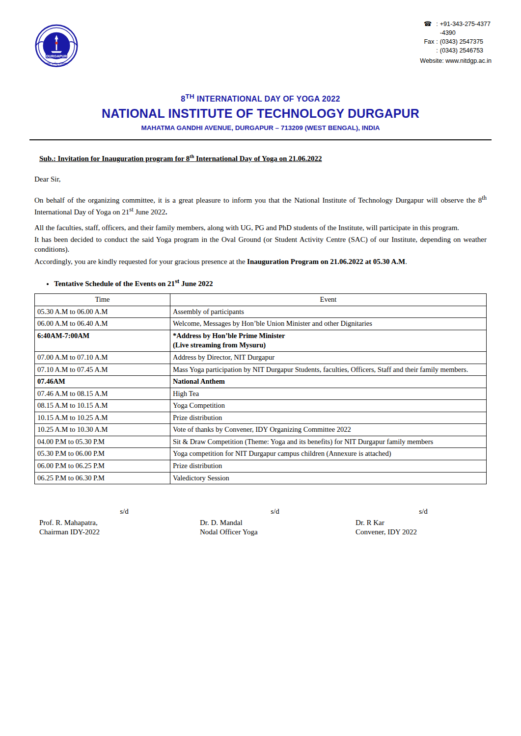DURGAPUR योगः कर्मसु कौशलम्
| ☎ | : | +91-343-275-4377 |
| | | -4390 |
| Fax | : | (0343) 2547375 |
| | : | (0343) 2546753 |
Website: www.nitdgp.ac.in
8TH INTERNATIONAL DAY OF YOGA 2022
NATIONAL INSTITUTE OF TECHNOLOGY DURGAPUR
MAHATMA GANDHI AVENUE, DURGAPUR – 713209 (WEST BENGAL), INDIA
Sub.: Invitation for Inauguration program for 8th International Day of Yoga on 21.06.2022
Dear Sir,
On behalf of the organizing committee, it is a great pleasure to inform you that the National Institute of Technology Durgapur will observe the 8th International Day of Yoga on 21st June 2022.
All the faculties, staff, officers, and their family members, along with UG, PG and PhD students of the Institute, will participate in this program.
It has been decided to conduct the said Yoga program in the Oval Ground (or Student Activity Centre (SAC) of our Institute, depending on weather conditions).
Accordingly, you are kindly requested for your gracious presence at the Inauguration Program on 21.06.2022 at 05.30 A.M.
Tentative Schedule of the Events on 21st June 2022
| Time | Event |
| 05.30 A.M to 06.00 A.M | Assembly of participants |
| 06.00 A.M to 06.40 A.M | Welcome, Messages by Hon’ble Union Minister and other Dignitaries |
| 6:40AM-7:00AM | *Address by Hon’ble Prime Minister (Live streaming from Mysuru) |
| 07.00 A.M to 07.10 A.M | Address by Director, NIT Durgapur |
| 07.10 A.M to 07.45 A.M | Mass Yoga participation by NIT Durgapur Students, faculties, Officers, Staff and their family members. |
| 07.46AM | National Anthem |
| 07.46 A.M to 08.15 A.M | High Tea |
| 08.15 A.M to 10.15 A.M | Yoga Competition |
| 10.15 A.M to 10.25 A.M | Prize distribution |
| 10.25 A.M to 10.30 A.M | Vote of thanks by Convener, IDY Organizing Committee 2022 |
| 04.00 P.M to 05.30 P.M | Sit & Draw Competition (Theme: Yoga and its benefits) for NIT Durgapur family members |
| 05.30 P.M to 06.00 P.M | Yoga competition for NIT Durgapur campus children (Annexure is attached) |
| 06.00 P.M to 06.25 P.M | Prize distribution |
| 06.25 P.M to 06.30 P.M | Valedictory Session |
| s/d | s/d | s/d |
| Prof. R. Mahapatra, Chairman IDY-2022 | Dr. D. Mandal Nodal Officer Yoga | Dr. R Kar Convener, IDY 2022 |